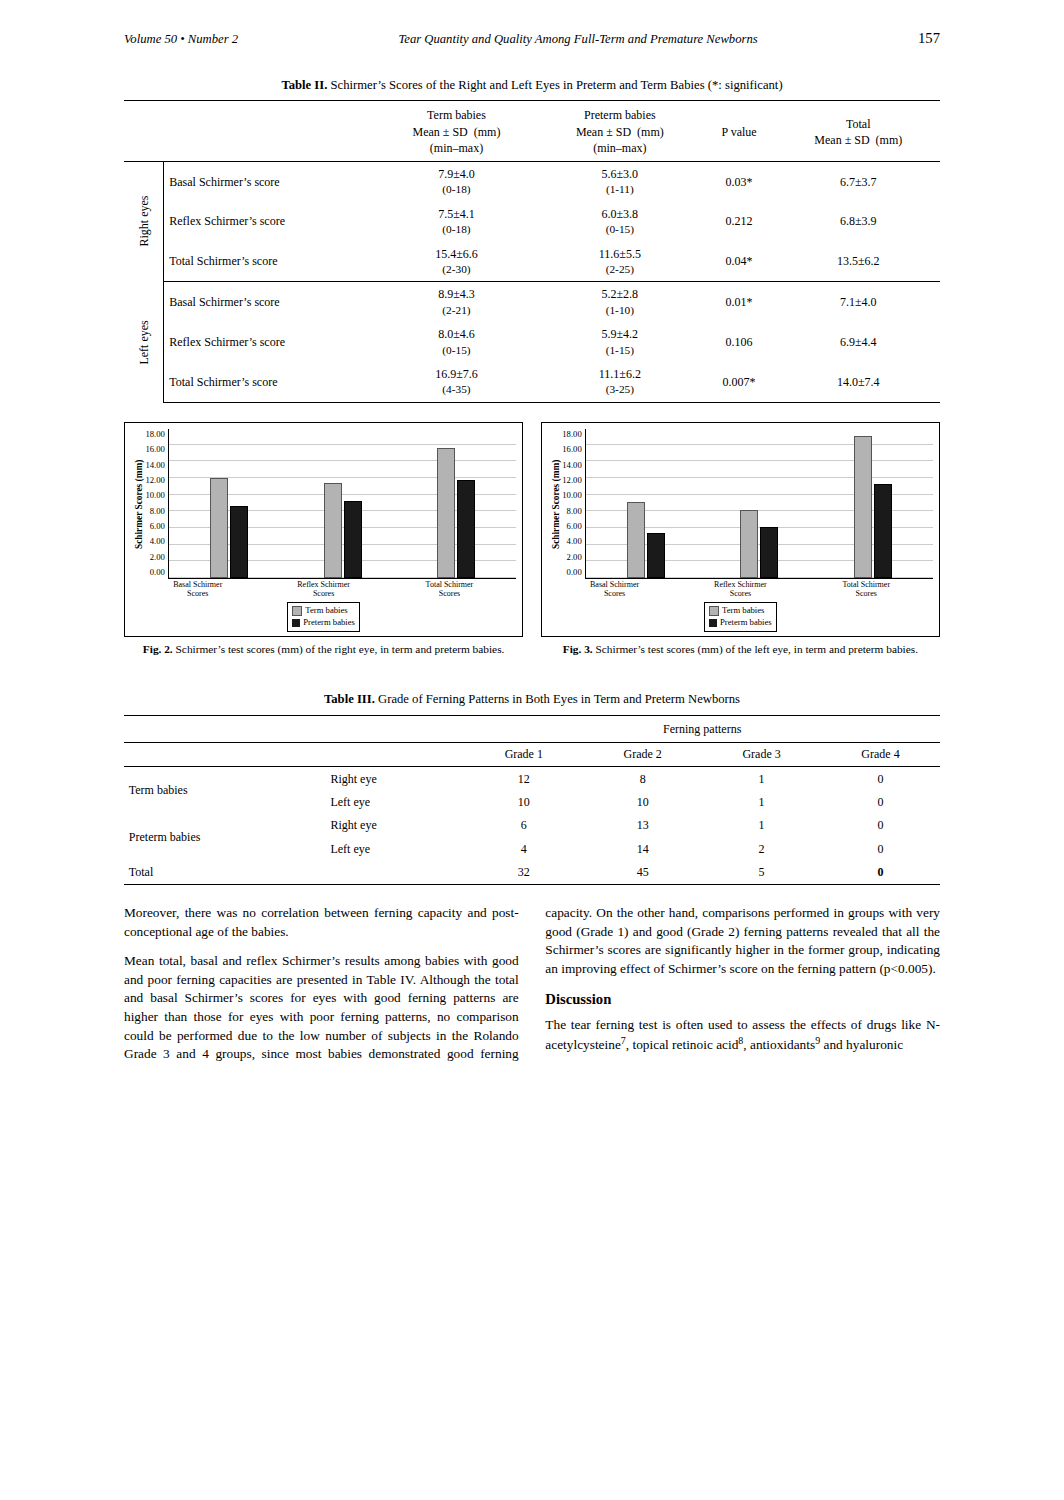Volume 50 • Number 2 Tear Quantity and Quality Among Full-Term and Premature Newborns 157
Table II. Schirmer’s Scores of the Right and Left Eyes in Preterm and Term Babies (*: significant)
| | | Term babies Mean ± SD (mm) (min–max) | Preterm babies Mean ± SD (mm) (min–max) | P value | Total Mean ± SD (mm) |
| --- | --- | --- | --- | --- | --- |
| Right eyes | Basal Schirmer’s score | 7.9±4.0 (0-18) | 5.6±3.0 (1-11) | 0.03* | 6.7±3.7 |
| Reflex Schirmer’s score | 7.5±4.1 (0-18) | 6.0±3.8 (0-15) | 0.212 | 6.8±3.9 |
| Total Schirmer’s score | 15.4±6.6 (2-30) | 11.6±5.5 (2-25) | 0.04* | 13.5±6.2 |
| Left eyes | Basal Schirmer’s score | 8.9±4.3 (2-21) | 5.2±2.8 (1-10) | 0.01* | 7.1±4.0 |
| Reflex Schirmer’s score | 8.0±4.6 (0-15) | 5.9±4.2 (1-15) | 0.106 | 6.9±4.4 |
| Total Schirmer’s score | 16.9±7.6 (4-35) | 11.1±6.2 (3-25) | 0.007* | 14.0±7.4 |
Schirmer Scores (mm)
18.0016.0014.0012.0010.008.006.004.002.000.00
Basal Schirmer
Scores Reflex Schirmer
Scores Total Schirmer
Scores
Term babies
Preterm babies
Fig. 2. Schirmer’s test scores (mm) of the right eye, in term and preterm babies.
Schirmer Scores (mm)
18.0016.0014.0012.0010.008.006.004.002.000.00
Basal Schirmer
Scores Reflex Schirmer
Scores Total Schirmer
Scores
Term babies
Preterm babies
Fig. 3. Schirmer’s test scores (mm) of the left eye, in term and preterm babies.
Table III. Grade of Ferning Patterns in Both Eyes in Term and Preterm Newborns
| | | Ferning patterns |
| --- | --- | --- |
| | | Grade 1 | Grade 2 | Grade 3 | Grade 4 |
| Term babies | Right eye | 12 | 8 | 1 | 0 |
| Left eye | 10 | 10 | 1 | 0 |
| Preterm babies | Right eye | 6 | 13 | 1 | 0 |
| Left eye | 4 | 14 | 2 | 0 |
| Total | | 32 | 45 | 5 | 0 |
Moreover, there was no correlation between ferning capacity and post-conceptional age of the babies.
Mean total, basal and reflex Schirmer’s results among babies with good and poor ferning capacities are presented in Table IV. Although the total and basal Schirmer’s scores for eyes with good ferning patterns are higher than those for eyes with poor ferning patterns, no comparison could be performed due to the low number of subjects in the Rolando Grade 3 and 4 groups, since most babies demonstrated good ferning capacity. On the other hand, comparisons performed in groups with very good (Grade 1) and good (Grade 2) ferning patterns revealed that all the Schirmer’s scores are significantly higher in the former group, indicating an improving effect of Schirmer’s score on the ferning pattern (p<0.005).
Discussion
The tear ferning test is often used to assess the effects of drugs like N-acetylcysteine7, topical retinoic acid8, antioxidants9 and hyaluronic